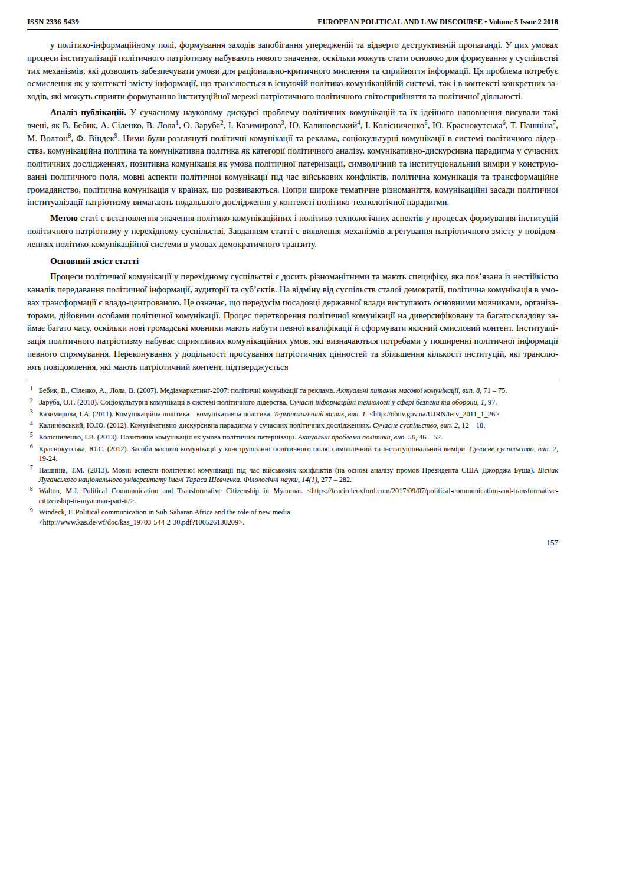ISSN 2336-5439 EUROPEAN POLITICAL AND LAW DISCOURSE • Volume 5 Issue 2 2018
у політико-інформаційному полі, формування заходів запобігання упередженій та відверто деструктивній пропаганді. У цих умовах процеси інституалізації політичного патріотизму набувають нового значення, оскільки можуть стати основою для формування у суспільстві тих механізмів, які дозволять забезпечувати умови для раціонально-критичного мислення та сприйняття інформації. Ця проблема потребує осмислення як у контексті змісту інформації, що транслюється в існуючій політико-комунікаційній системі, так і в контексті конкретних заходів, які можуть сприяти формуванню інституційної мережі патріотичного політичного світосприйняття та політичної діяльності.
Аналіз публікацій. У сучасному науковому дискурсі проблему політичних комунікацій та їх ідейного наповнення висували такі вчені, як В. Бебик, А. Сіленко, В. Лола1, О. Заруба2, І. Казимирова3, Ю. Калиновський4, І. Колісниченко5, Ю. Краснокутська6, Т. Пашніна7, М. Волтон8, Ф. Віндек9. Ними були розглянуті політичні комунікації та реклама, соціокультурні комунікації в системі політичного лідерства, комунікаційна політика та комунікативна політика як категорії політичного аналізу, комунікативно-дискурсивна парадигма у сучасних політичних дослідженнях, позитивна комунікація як умова політичної патернізації, символічний та інституціональний виміри у конструюванні політичного поля, мовні аспекти політичної комунікації під час військових конфліктів, політична комунікація та трансформаційне громадянство, політична комунікація у країнах, що розвиваються. Попри широке тематичне різноманіття, комунікаційні засади політичної інституалізації патріотизму вимагають подальшого дослідження у контексті політико-технологічної парадигми.
Метою статі є встановлення значення політико-комунікаційних і політико-технологічних аспектів у процесах формування інституцій політичного патріотизму у перехідному суспільстві. Завданням статті є виявлення механізмів агрегування патріотичного змісту у повідомленнях політико-комунікаційної системи в умовах демократичного транзиту.
Основний зміст статті
Процеси політичної комунікації у перехідному суспільстві є досить різноманітними та мають специфіку, яка пов’язана із нестійкістю каналів передавання політичної інформації, аудиторії та суб’єктів. На відміну від суспільств сталої демократії, політична комунікація в умовах трансформації є владо-центрованою. Це означає, що передусім посадовці державної влади виступають основними мовниками, організаторами, дійовими особами політичної комунікації. Процес перетворення політичної комунікації на диверсифіковану та багатоскладову займає багато часу, оскільки нові громадські мовники мають набути певної кваліфікації й сформувати якісний смисловий контент. Інституалізація політичного патріотизму набуває сприятливих комунікаційних умов, які визначаються потребами у поширенні політичної інформації певного спрямування. Переконування у доцільності просування патріотичних цінностей та збільшення кількості інституцій, які транслюють повідомлення, які мають патріотичний контент, підтверджується
Бебик, В., Сіленко, А., Лола, В. (2007). Медіамаркетинг-2007: політичні комунікації та реклама. Актуальні питання масової комунікації, вип. 8, 71 – 75.
Заруба, О.Г. (2010). Соціокультурні комунікації в системі політичного лідерства. Сучасні інформаційні технології у сфері безпеки та оборони, 1, 97.
Казимирова, І.А. (2011). Комунікаційна політика – комунікативна політика. Термінологічний вісник, вип. 1. <http://nbuv.gov.ua/UJRN/terv_2011_1_26>.
Калиновський, Ю.Ю. (2012). Комунікативно-дискурсивна парадигма у сучасних політичних дослідженнях. Сучасне суспільство, вип. 2, 12 – 18.
Колісниченко, І.В. (2013). Позитивна комунікація як умова політичної патернізації. Актуальні проблеми політики, вип. 50, 46 – 52.
Краснокутська, Ю.С. (2012). Засоби масової комунікації у конструюванні політичного поля: символічний та інституціональний виміри. Сучасне суспільство, вип. 2, 19-24.
Пашніна, Т.М. (2013). Мовні аспекти політичної комунікації під час військових конфліктів (на основі аналізу промов Президента США Джорджа Буша). Вісник Луганського національного університету імені Тараса Шевченка. Філологічні науки, 14(1), 277 – 282.
Walton, M.J. Political Communication and Transformative Citizenship in Myanmar. <https://teacircleoxford.com/2017/09/07/political-communication-and-transformative-citizenship-in-myanmar-part-ii/>.
Windeck, F. Political communication in Sub-Saharan Africa and the role of new media.
<http://www.kas.de/wf/doc/kas_19703-544-2-30.pdf?100526130209>.
157